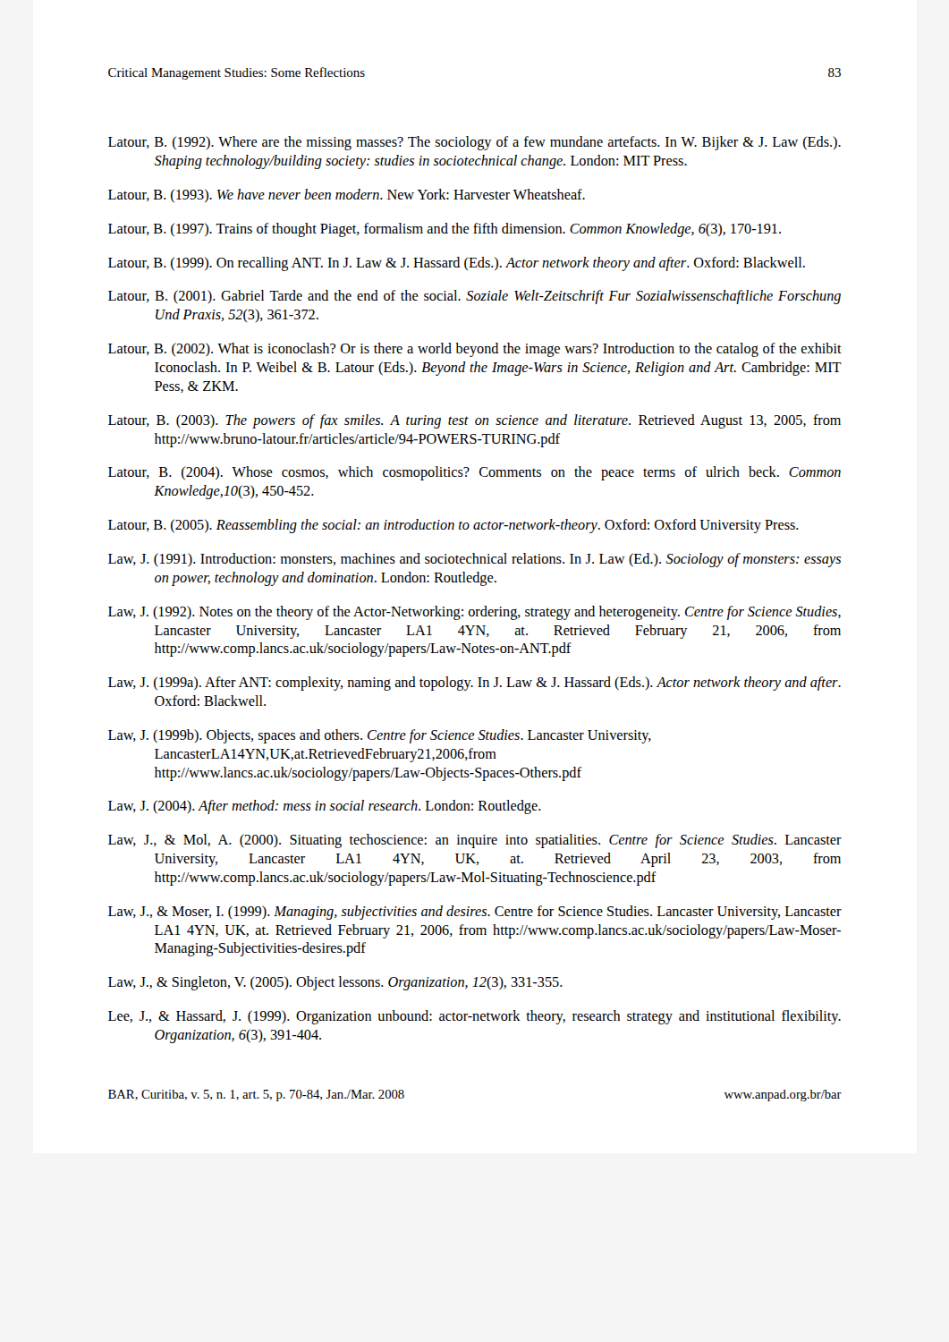Critical Management Studies: Some Reflections 83
Latour, B. (1992). Where are the missing masses? The sociology of a few mundane artefacts. In W. Bijker & J. Law (Eds.). Shaping technology/building society: studies in sociotechnical change. London: MIT Press.
Latour, B. (1993). We have never been modern. New York: Harvester Wheatsheaf.
Latour, B. (1997). Trains of thought Piaget, formalism and the fifth dimension. Common Knowledge, 6(3), 170-191.
Latour, B. (1999). On recalling ANT. In J. Law & J. Hassard (Eds.). Actor network theory and after. Oxford: Blackwell.
Latour, B. (2001). Gabriel Tarde and the end of the social. Soziale Welt-Zeitschrift Fur Sozialwissenschaftliche Forschung Und Praxis, 52(3), 361-372.
Latour, B. (2002). What is iconoclash? Or is there a world beyond the image wars? Introduction to the catalog of the exhibit Iconoclash. In P. Weibel & B. Latour (Eds.). Beyond the Image-Wars in Science, Religion and Art. Cambridge: MIT Pess, & ZKM.
Latour, B. (2003). The powers of fax smiles. A turing test on science and literature. Retrieved August 13, 2005, from http://www.bruno-latour.fr/articles/article/94-POWERS-TURING.pdf
Latour, B. (2004). Whose cosmos, which cosmopolitics? Comments on the peace terms of ulrich beck. Common Knowledge,10(3), 450-452.
Latour, B. (2005). Reassembling the social: an introduction to actor-network-theory. Oxford: Oxford University Press.
Law, J. (1991). Introduction: monsters, machines and sociotechnical relations. In J. Law (Ed.). Sociology of monsters: essays on power, technology and domination. London: Routledge.
Law, J. (1992). Notes on the theory of the Actor-Networking: ordering, strategy and heterogeneity. Centre for Science Studies, Lancaster University, Lancaster LA1 4YN, at. Retrieved February 21, 2006, from http://www.comp.lancs.ac.uk/sociology/papers/Law-Notes-on-ANT.pdf
Law, J. (1999a). After ANT: complexity, naming and topology. In J. Law & J. Hassard (Eds.). Actor network theory and after. Oxford: Blackwell.
Law, J. (1999b). Objects, spaces and others. Centre for Science Studies. Lancaster University, Lancaster LA14YN, UK, at. Retrieved February 21, 2006, from http://www.lancs.ac.uk/sociology/papers/Law-Objects-Spaces-Others.pdf
Law, J. (2004). After method: mess in social research. London: Routledge.
Law, J., & Mol, A. (2000). Situating techoscience: an inquire into spatialities. Centre for Science Studies. Lancaster University, Lancaster LA1 4YN, UK, at. Retrieved April 23, 2003, from http://www.comp.lancs.ac.uk/sociology/papers/Law-Mol-Situating-Technoscience.pdf
Law, J., & Moser, I. (1999). Managing, subjectivities and desires. Centre for Science Studies. Lancaster University, Lancaster LA1 4YN, UK, at. Retrieved February 21, 2006, from http://www.comp.lancs.ac.uk/sociology/papers/Law-Moser-Managing-Subjectivities-desires.pdf
Law, J., & Singleton, V. (2005). Object lessons. Organization, 12(3), 331-355.
Lee, J., & Hassard, J. (1999). Organization unbound: actor-network theory, research strategy and institutional flexibility. Organization, 6(3), 391-404.
BAR, Curitiba, v. 5, n. 1, art. 5, p. 70-84, Jan./Mar. 2008 www.anpad.org.br/bar